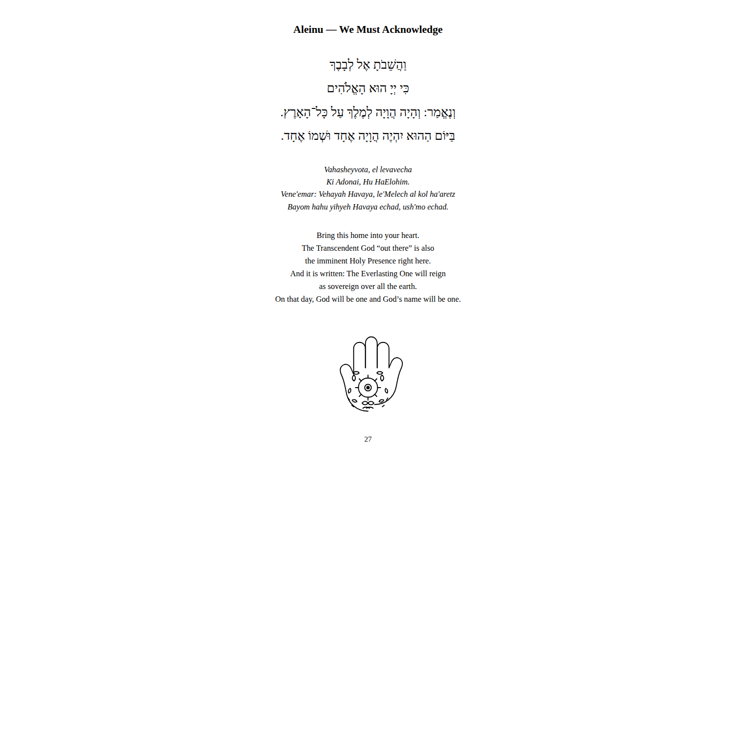Aleinu — We Must Acknowledge
וַהֲשֵׁבֹתָ אֶל לְבָבֶךָ
כִּי יְיָ הוּא הָאֱלֹהִים
וְנֶאֱמַר: וְהָיָה הֲוָיָה לְמֶלֶךְ עַל כָּל־הָאָרֶץ.
בַּיּוֹם הַהוּא יִהְיֶה הֲוָיָה אֶחָד וּשְׁמוֹ אֶחָד.
Vahasheyvota, el levavecha
Ki Adonai, Hu HaElohim.
Vene'emar: Vehayah Havaya, le'Melech al kol ha'aretz
Bayom hahu yihyeh Havaya echad, ush'mo echad.
Bring this home into your heart.
The Transcendent God “out there” is also
the imminent Holy Presence right here.
And it is written: The Everlasting One will reign
as sovereign over all the earth.
On that day, God will be one and God’s name will be one.
27